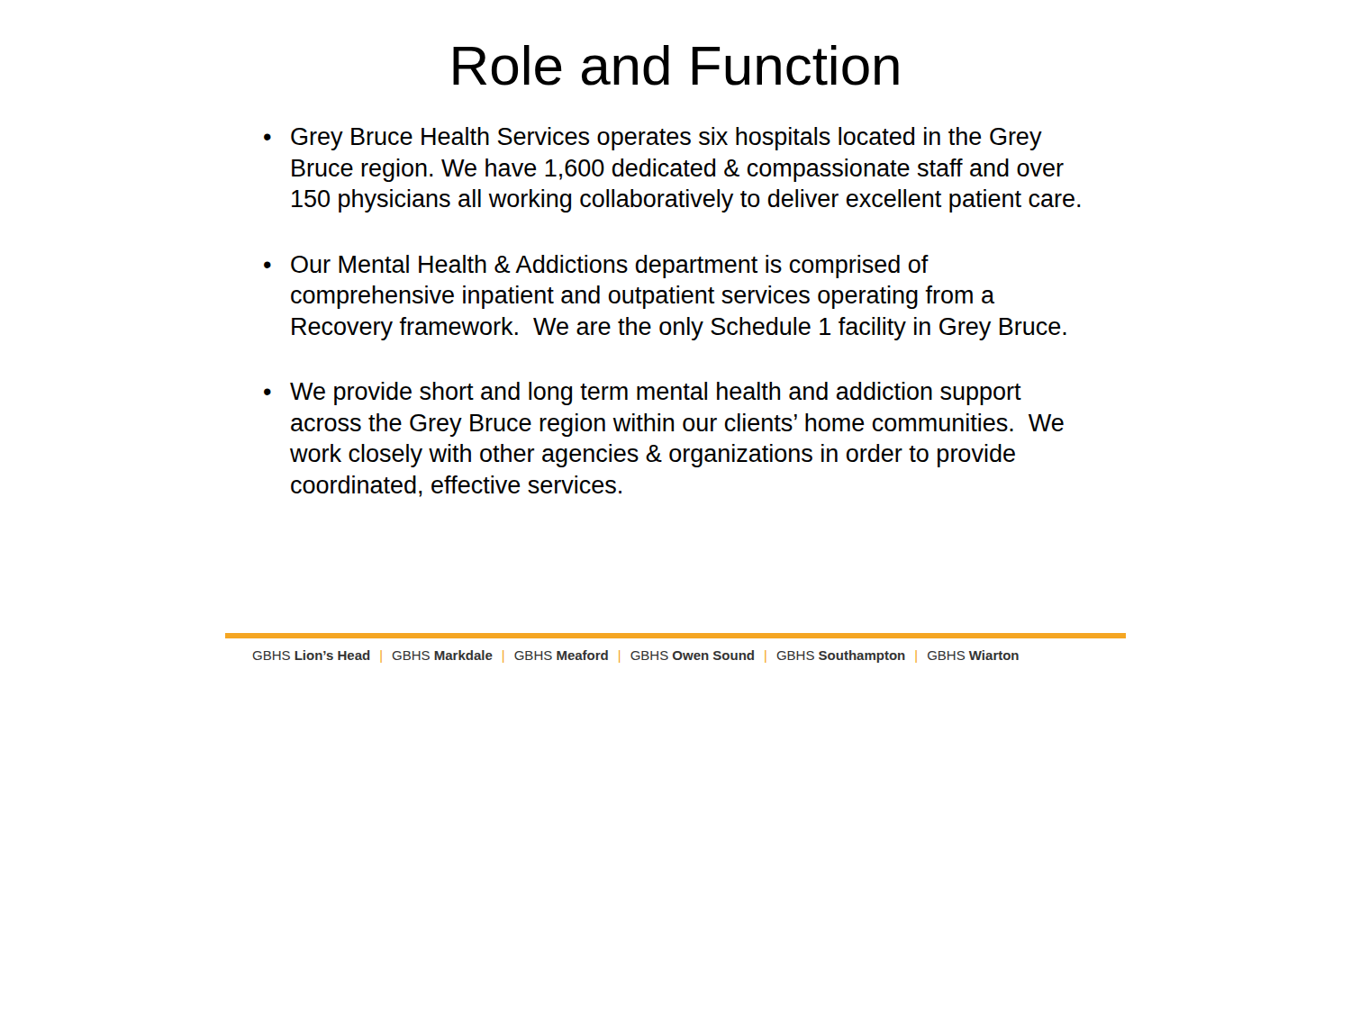Role and Function
Grey Bruce Health Services operates six hospitals located in the Grey Bruce region. We have 1,600 dedicated & compassionate staff and over 150 physicians all working collaboratively to deliver excellent patient care.
Our Mental Health & Addictions department is comprised of comprehensive inpatient and outpatient services operating from a Recovery framework. We are the only Schedule 1 facility in Grey Bruce.
We provide short and long term mental health and addiction support across the Grey Bruce region within our clients’ home communities. We work closely with other agencies & organizations in order to provide coordinated, effective services.
GBHS Lion’s Head| GBHS Markdale| GBHS Meaford| GBHS Owen Sound| GBHS Southampton| GBHS Wiarton